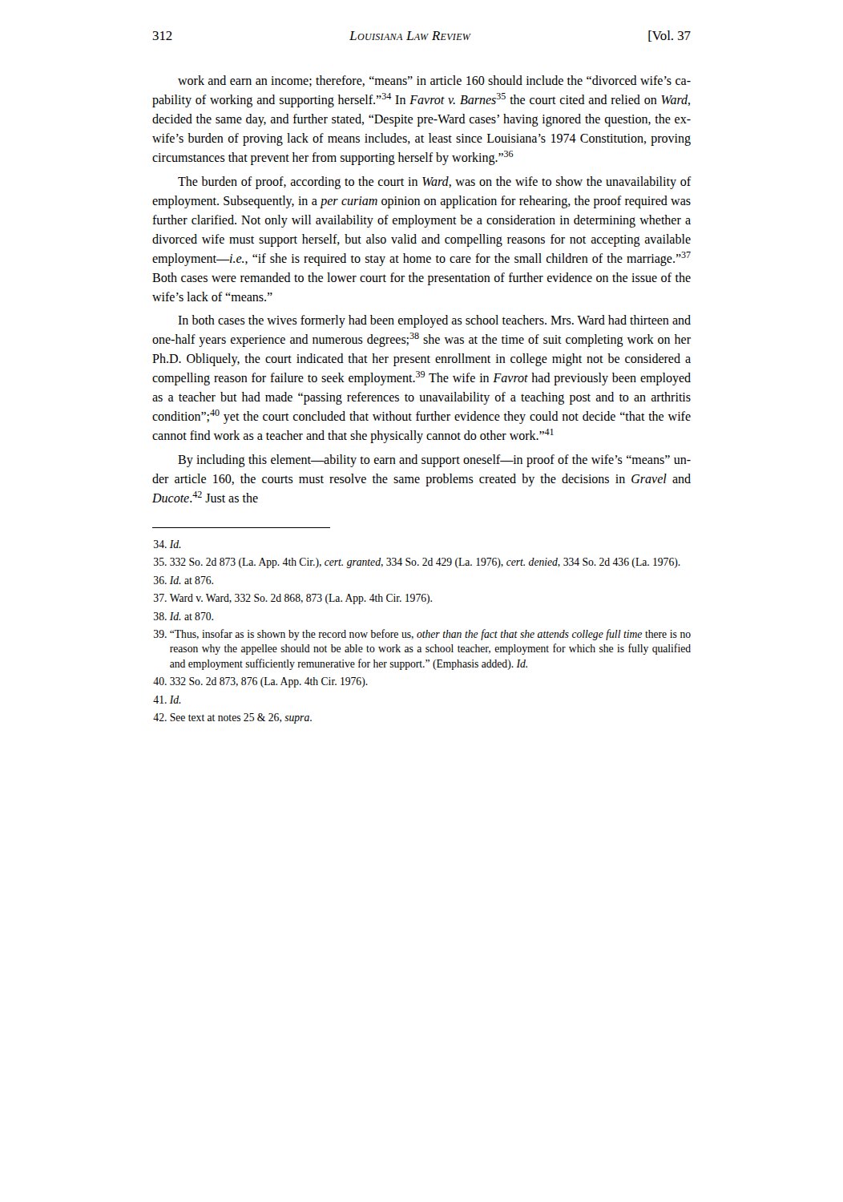312 Louisiana Law Review [Vol. 37
work and earn an income; therefore, “means” in article 160 should include the “divorced wife’s capability of working and supporting herself.”34 In Favrot v. Barnes35 the court cited and relied on Ward, decided the same day, and further stated, “Despite pre-Ward cases’ having ignored the question, the ex-wife’s burden of proving lack of means includes, at least since Louisiana’s 1974 Constitution, proving circumstances that prevent her from supporting herself by working.”36
The burden of proof, according to the court in Ward, was on the wife to show the unavailability of employment. Subsequently, in a per curiam opinion on application for rehearing, the proof required was further clarified. Not only will availability of employment be a consideration in determining whether a divorced wife must support herself, but also valid and compelling reasons for not accepting available employment—i.e., “if she is required to stay at home to care for the small children of the marriage.”37 Both cases were remanded to the lower court for the presentation of further evidence on the issue of the wife’s lack of “means.”
In both cases the wives formerly had been employed as school teachers. Mrs. Ward had thirteen and one-half years experience and numerous degrees;38 she was at the time of suit completing work on her Ph.D. Obliquely, the court indicated that her present enrollment in college might not be considered a compelling reason for failure to seek employment.39 The wife in Favrot had previously been employed as a teacher but had made “passing references to unavailability of a teaching post and to an arthritis condition”;40 yet the court concluded that without further evidence they could not decide “that the wife cannot find work as a teacher and that she physically cannot do other work.”41
By including this element—ability to earn and support oneself—in proof of the wife’s “means” under article 160, the courts must resolve the same problems created by the decisions in Gravel and Ducote.42 Just as the
Id.
332 So. 2d 873 (La. App. 4th Cir.), cert. granted, 334 So. 2d 429 (La. 1976), cert. denied, 334 So. 2d 436 (La. 1976).
Id. at 876.
Ward v. Ward, 332 So. 2d 868, 873 (La. App. 4th Cir. 1976).
Id. at 870.
“Thus, insofar as is shown by the record now before us, other than the fact that she attends college full time there is no reason why the appellee should not be able to work as a school teacher, employment for which she is fully qualified and employment sufficiently remunerative for her support.” (Emphasis added). Id.
332 So. 2d 873, 876 (La. App. 4th Cir. 1976).
Id.
See text at notes 25 & 26, supra.